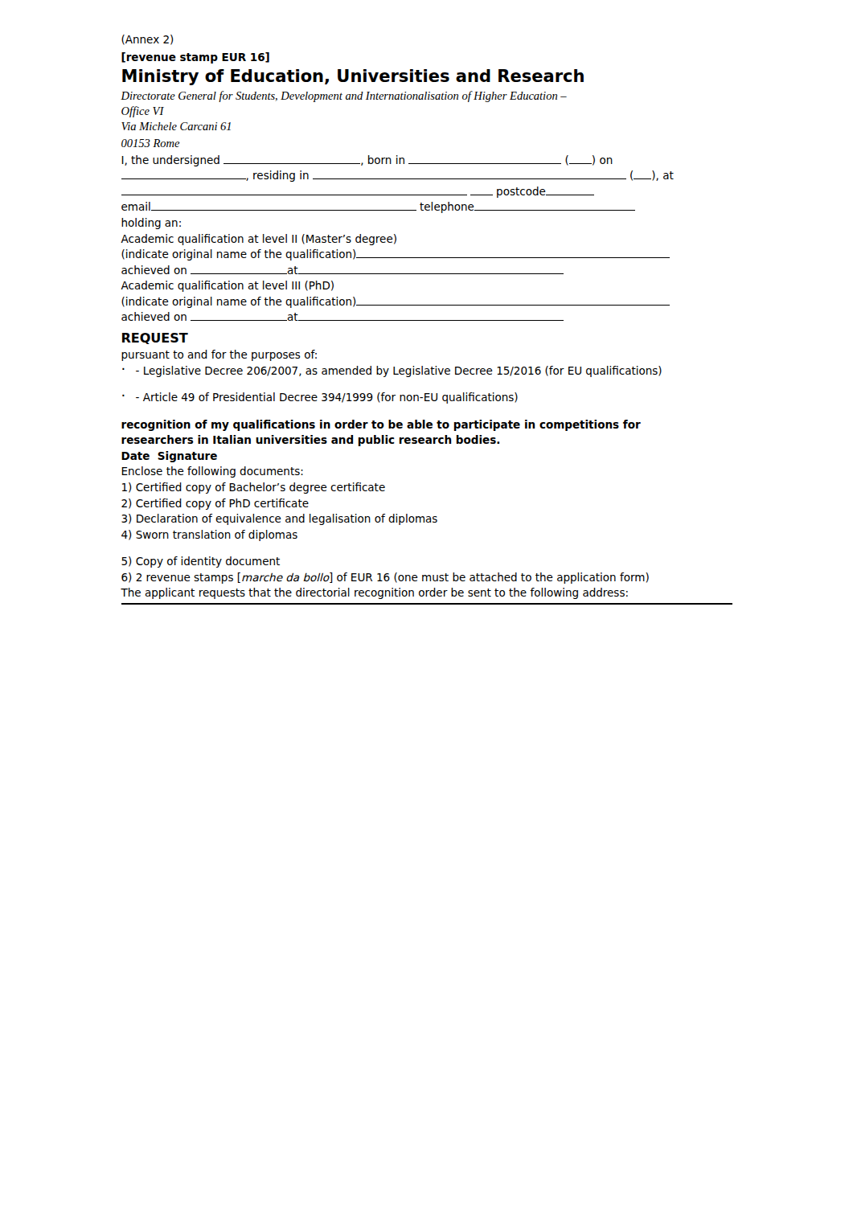(Annex 2)
[revenue stamp EUR 16]
Ministry of Education, Universities and Research
Directorate General for Students, Development and Internationalisation of Higher Education –
Office VI
Via Michele Carcani 61
00153 Rome
I, the undersigned , born in ( ) on
, residing in ( ), at
postcode
email telephone
holding an:
Academic qualification at level II (Master’s degree)
(indicate original name of the qualification)
achieved on at
Academic qualification at level III (PhD)
(indicate original name of the qualification)
achieved on at
REQUEST
pursuant to and for the purposes of:
- Legislative Decree 206/2007, as amended by Legislative Decree 15/2016 (for EU qualifications)
- Article 49 of Presidential Decree 394/1999 (for non-EU qualifications)
recognition of my qualifications in order to be able to participate in competitions for
researchers in Italian universities and public research bodies.
Date Signature
Enclose the following documents:
1) Certified copy of Bachelor’s degree certificate
2) Certified copy of PhD certificate
3) Declaration of equivalence and legalisation of diplomas
4) Sworn translation of diplomas
5) Copy of identity document
6) 2 revenue stamps [marche da bollo] of EUR 16 (one must be attached to the application form)
The applicant requests that the directorial recognition order be sent to the following address: